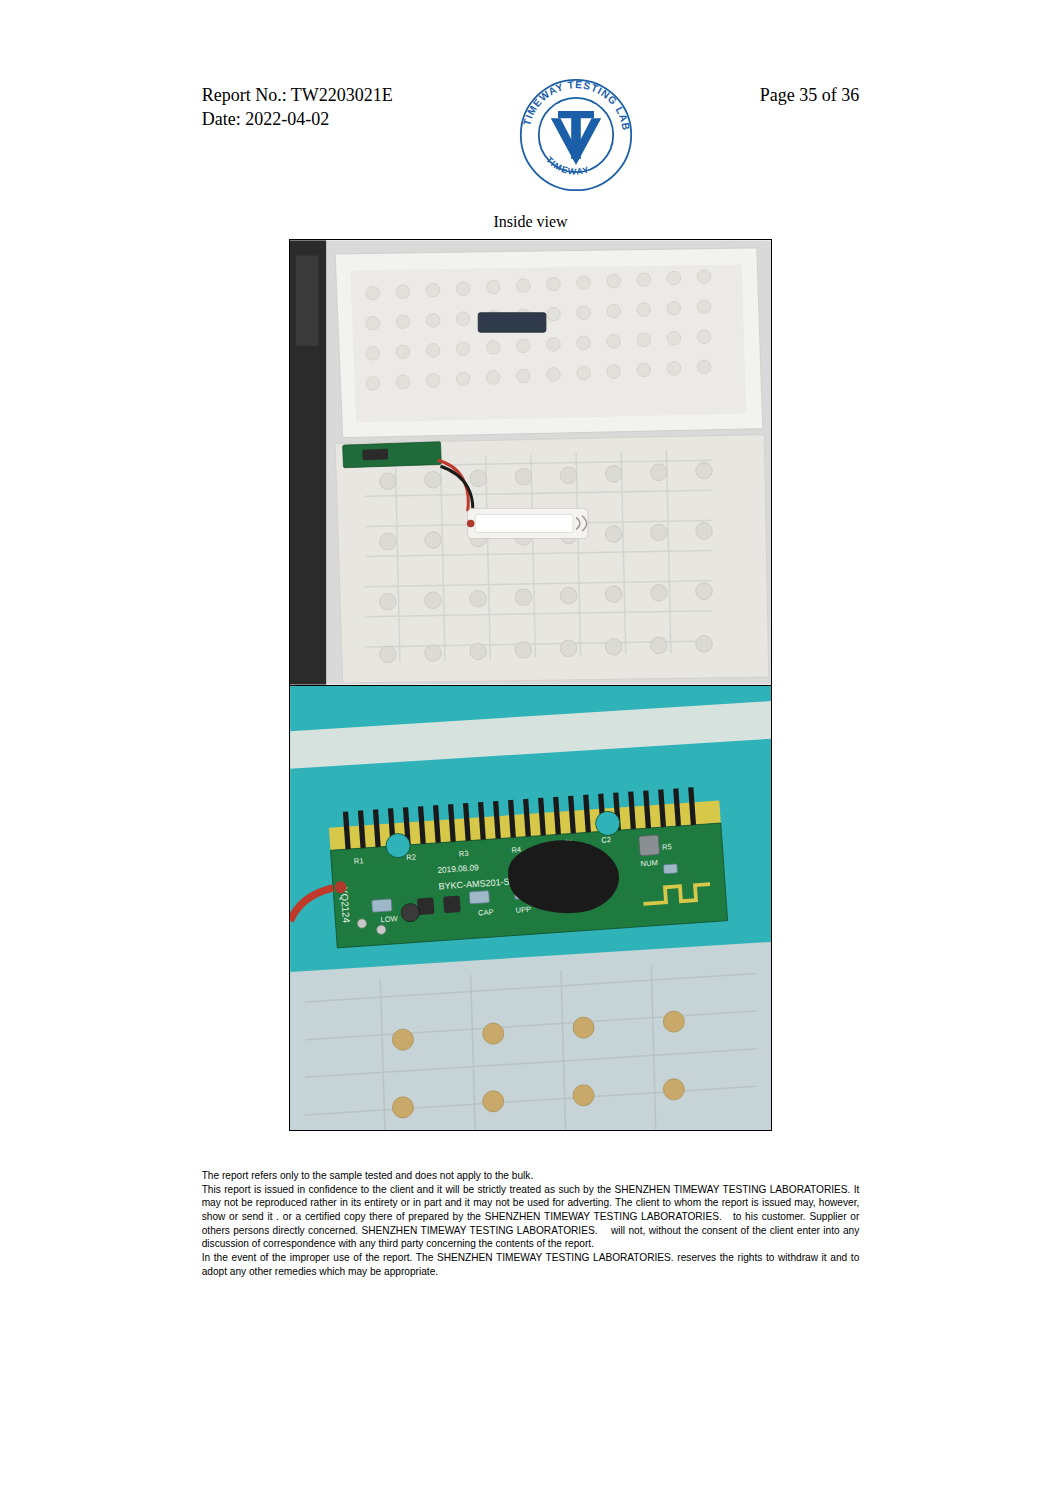Report No.: TW2203021E
Date: 2022-04-02
TIMEWAY TESTING LABORATORIES TIMEWAY
Page 35 of 36
Inside view
YQ2124 BYKC-AMS201-SE ZV1.0 2019.08.09 LOW CAP UPP NUM R5 R1 R2 R3 R4 C1 C2
The report refers only to the sample tested and does not apply to the bulk.
This report is issued in confidence to the client and it will be strictly treated as such by the SHENZHEN TIMEWAY TESTING LABORATORIES. It may not be reproduced rather in its entirety or in part and it may not be used for adverting. The client to whom the report is issued may, however, show or send it . or a certified copy there of prepared by the SHENZHEN TIMEWAY TESTING LABORATORIES. to his customer. Supplier or others persons directly concerned. SHENZHEN TIMEWAY TESTING LABORATORIES. will not, without the consent of the client enter into any discussion of correspondence with any third party concerning the contents of the report.
In the event of the improper use of the report. The SHENZHEN TIMEWAY TESTING LABORATORIES. reserves the rights to withdraw it and to adopt any other remedies which may be appropriate.